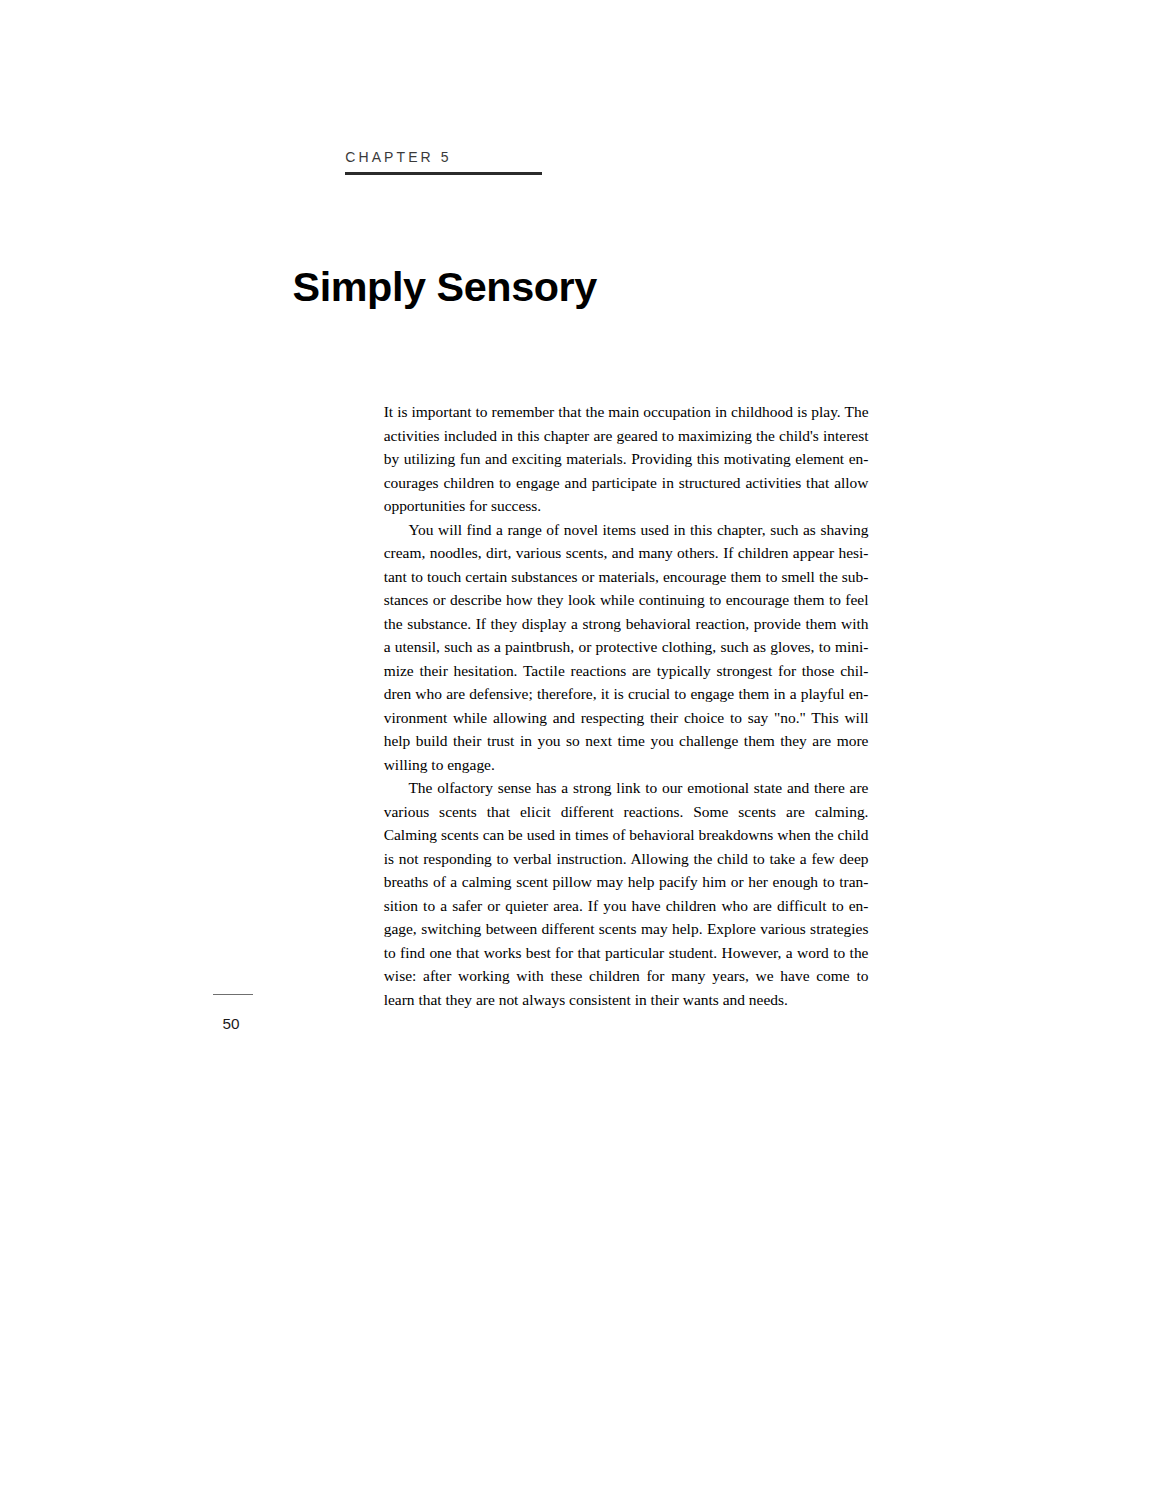Chapter 5
Simply Sensory
It is important to remember that the main occupation in childhood is play. The activities included in this chapter are geared to maximizing the child's interest by utilizing fun and exciting materials. Providing this motivating element encourages children to engage and participate in structured activities that allow opportunities for success.
You will find a range of novel items used in this chapter, such as shaving cream, noodles, dirt, various scents, and many others. If children appear hesitant to touch certain substances or materials, encourage them to smell the substances or describe how they look while continuing to encourage them to feel the substance. If they display a strong behavioral reaction, provide them with a utensil, such as a paintbrush, or protective clothing, such as gloves, to minimize their hesitation. Tactile reactions are typically strongest for those children who are defensive; therefore, it is crucial to engage them in a playful environment while allowing and respecting their choice to say "no." This will help build their trust in you so next time you challenge them they are more willing to engage.
The olfactory sense has a strong link to our emotional state and there are various scents that elicit different reactions. Some scents are calming. Calming scents can be used in times of behavioral breakdowns when the child is not responding to verbal instruction. Allowing the child to take a few deep breaths of a calming scent pillow may help pacify him or her enough to transition to a safer or quieter area. If you have children who are difficult to engage, switching between different scents may help. Explore various strategies to find one that works best for that particular student. However, a word to the wise: after working with these children for many years, we have come to learn that they are not always consistent in their wants and needs.
50